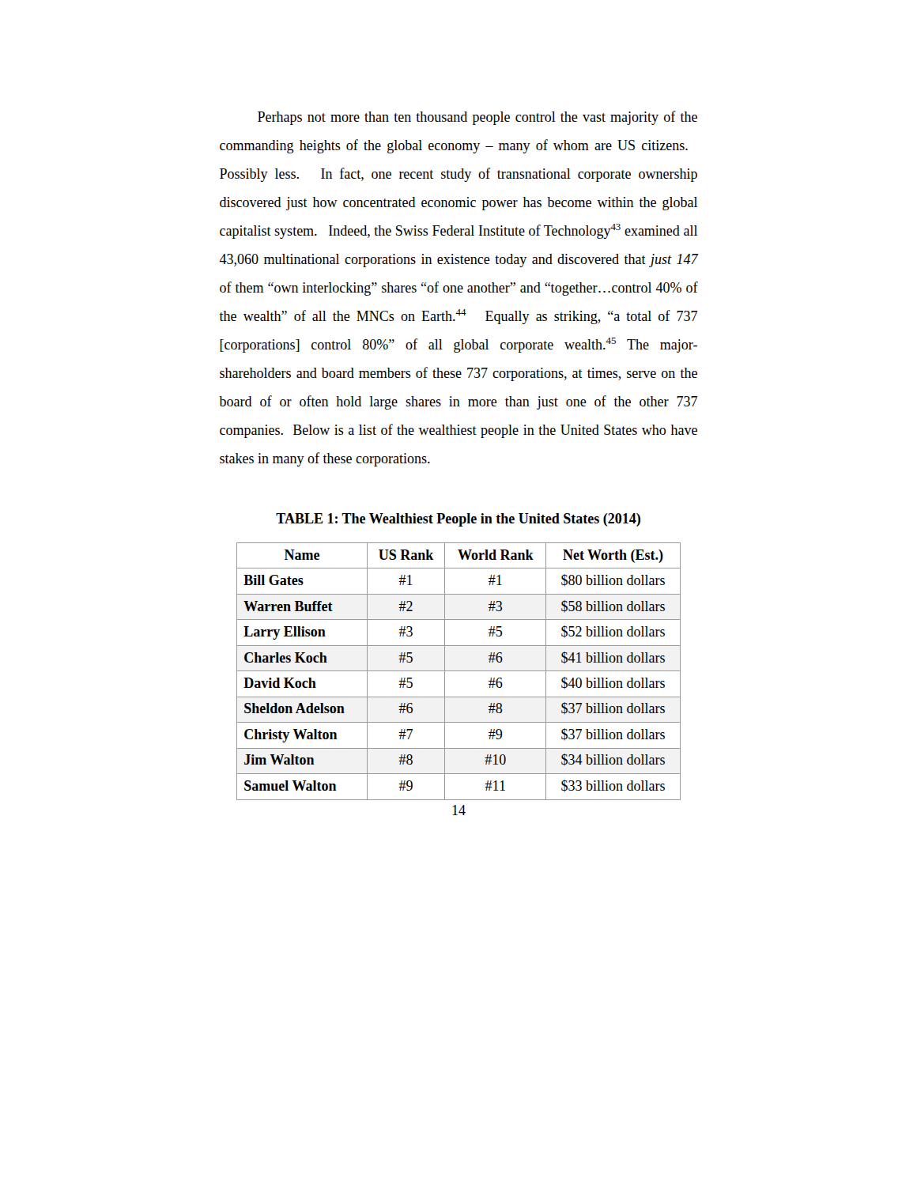Perhaps not more than ten thousand people control the vast majority of the commanding heights of the global economy – many of whom are US citizens. Possibly less. In fact, one recent study of transnational corporate ownership discovered just how concentrated economic power has become within the global capitalist system. Indeed, the Swiss Federal Institute of Technology43 examined all 43,060 multinational corporations in existence today and discovered that just 147 of them “own interlocking” shares “of one another” and “together…control 40% of the wealth” of all the MNCs on Earth.44 Equally as striking, “a total of 737 [corporations] control 80%” of all global corporate wealth.45 The major-shareholders and board members of these 737 corporations, at times, serve on the board of or often hold large shares in more than just one of the other 737 companies. Below is a list of the wealthiest people in the United States who have stakes in many of these corporations.
TABLE 1: The Wealthiest People in the United States (2014)
| Name | US Rank | World Rank | Net Worth (Est.) |
| --- | --- | --- | --- |
| Bill Gates | #1 | #1 | $80 billion dollars |
| Warren Buffet | #2 | #3 | $58 billion dollars |
| Larry Ellison | #3 | #5 | $52 billion dollars |
| Charles Koch | #5 | #6 | $41 billion dollars |
| David Koch | #5 | #6 | $40 billion dollars |
| Sheldon Adelson | #6 | #8 | $37 billion dollars |
| Christy Walton | #7 | #9 | $37 billion dollars |
| Jim Walton | #8 | #10 | $34 billion dollars |
| Samuel Walton | #9 | #11 | $33 billion dollars |
14